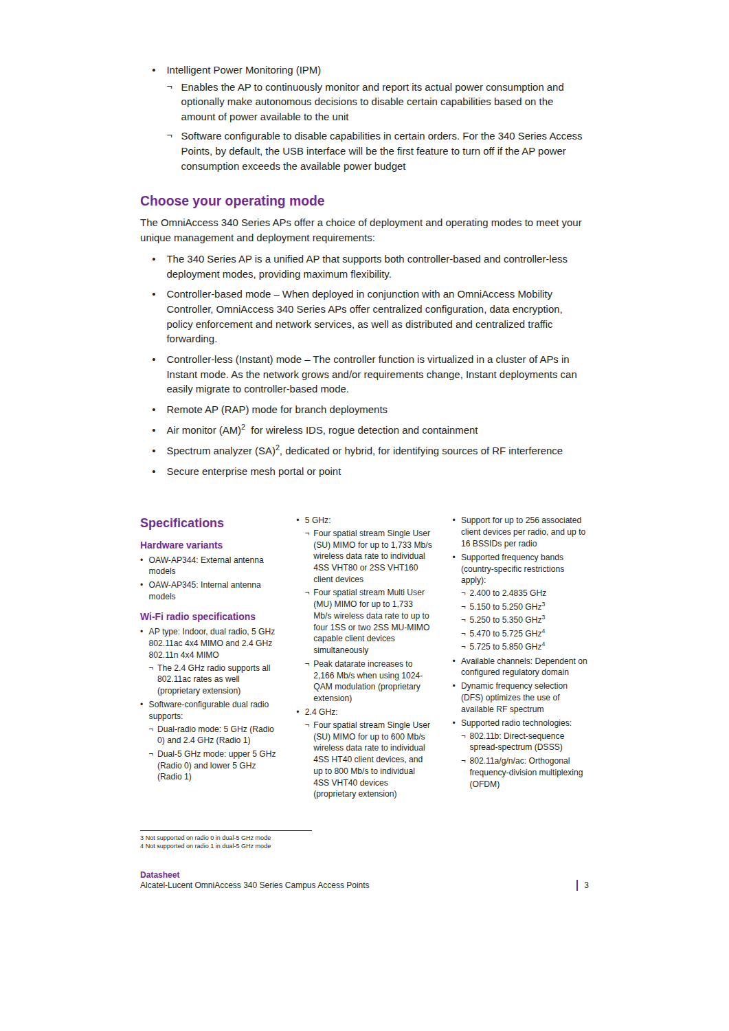Intelligent Power Monitoring (IPM)
Enables the AP to continuously monitor and report its actual power consumption and optionally make autonomous decisions to disable certain capabilities based on the amount of power available to the unit
Software configurable to disable capabilities in certain orders. For the 340 Series Access Points, by default, the USB interface will be the first feature to turn off if the AP power consumption exceeds the available power budget
Choose your operating mode
The OmniAccess 340 Series APs offer a choice of deployment and operating modes to meet your unique management and deployment requirements:
The 340 Series AP is a unified AP that supports both controller-based and controller-less deployment modes, providing maximum flexibility.
Controller-based mode – When deployed in conjunction with an OmniAccess Mobility Controller, OmniAccess 340 Series APs offer centralized configuration, data encryption, policy enforcement and network services, as well as distributed and centralized traffic forwarding.
Controller-less (Instant) mode – The controller function is virtualized in a cluster of APs in Instant mode. As the network grows and/or requirements change, Instant deployments can easily migrate to controller-based mode.
Remote AP (RAP) mode for branch deployments
Air monitor (AM)2 for wireless IDS, rogue detection and containment
Spectrum analyzer (SA)2, dedicated or hybrid, for identifying sources of RF interference
Secure enterprise mesh portal or point
Specifications
Hardware variants
OAW-AP344: External antenna models
OAW-AP345: Internal antenna models
Wi-Fi radio specifications
AP type: Indoor, dual radio, 5 GHz 802.11ac 4x4 MIMO and 2.4 GHz 802.11n 4x4 MIMO
The 2.4 GHz radio supports all 802.11ac rates as well (proprietary extension)
Software-configurable dual radio supports:
Dual-radio mode: 5 GHz (Radio 0) and 2.4 GHz (Radio 1)
Dual-5 GHz mode: upper 5 GHz (Radio 0) and lower 5 GHz (Radio 1)
5 GHz:
Four spatial stream Single User (SU) MIMO for up to 1,733 Mb/s wireless data rate to individual 4SS VHT80 or 2SS VHT160 client devices
Four spatial stream Multi User (MU) MIMO for up to 1,733 Mb/s wireless data rate to up to four 1SS or two 2SS MU-MIMO capable client devices simultaneously
Peak datarate increases to 2,166 Mb/s when using 1024-QAM modulation (proprietary extension)
2.4 GHz:
Four spatial stream Single User (SU) MIMO for up to 600 Mb/s wireless data rate to individual 4SS HT40 client devices, and up to 800 Mb/s to individual 4SS VHT40 devices (proprietary extension)
Support for up to 256 associated client devices per radio, and up to 16 BSSIDs per radio
Supported frequency bands (country-specific restrictions apply):
2.400 to 2.4835 GHz
5.150 to 5.250 GHz3
5.250 to 5.350 GHz3
5.470 to 5.725 GHz4
5.725 to 5.850 GHz4
Available channels: Dependent on configured regulatory domain
Dynamic frequency selection (DFS) optimizes the use of available RF spectrum
Supported radio technologies:
802.11b: Direct-sequence spread-spectrum (DSSS)
802.11a/g/n/ac: Orthogonal frequency-division multiplexing (OFDM)
3 Not supported on radio 0 in dual-5 GHz mode
4 Not supported on radio 1 in dual-5 GHz mode
Datasheet
Alcatel-Lucent OmniAccess 340 Series Campus Access Points
3